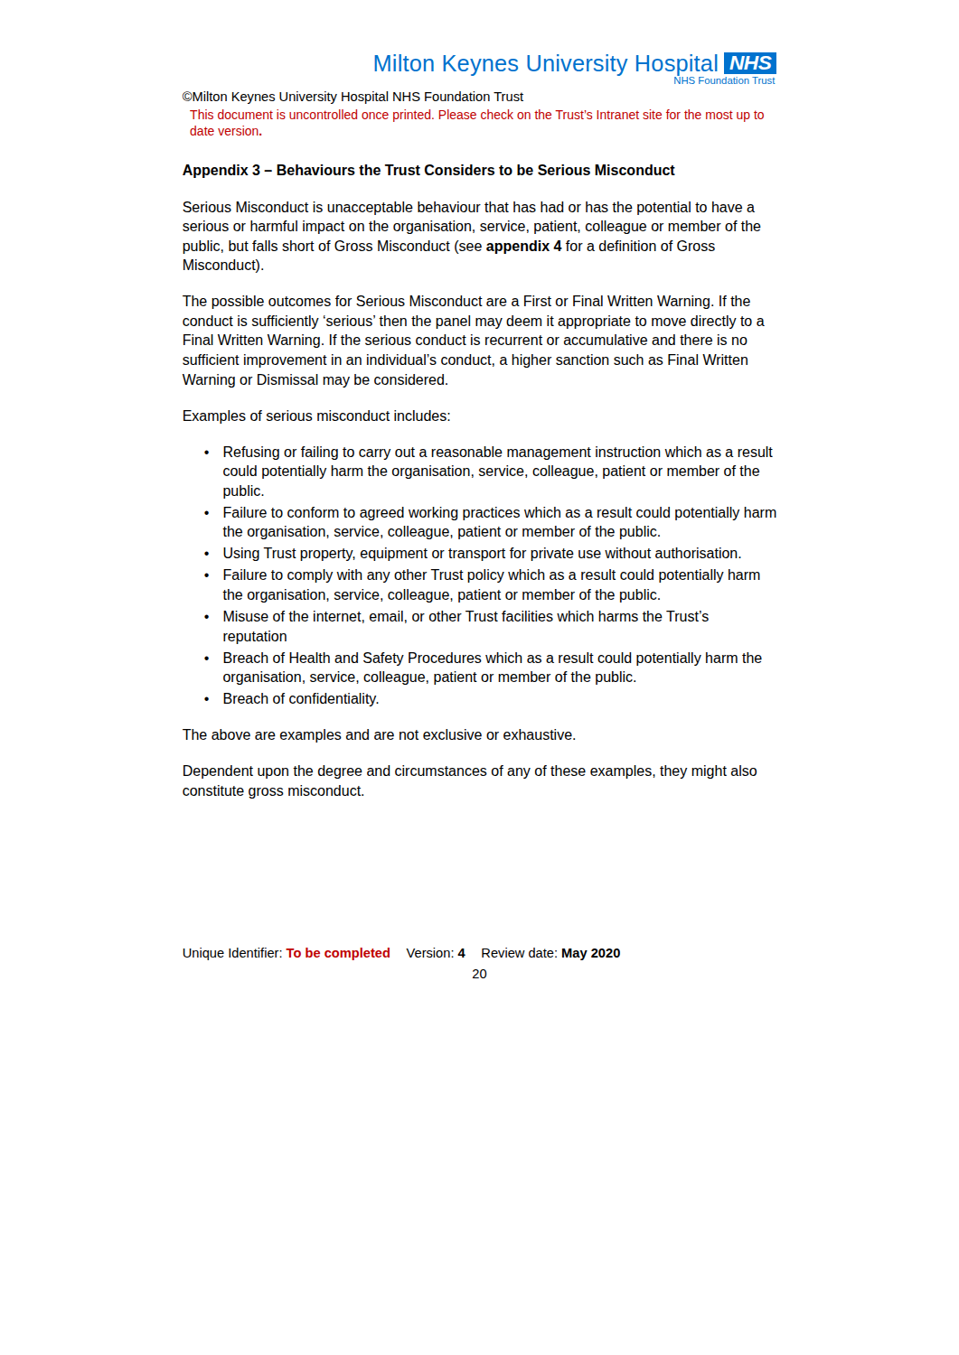Milton Keynes University Hospital NHS NHS Foundation Trust
©Milton Keynes University Hospital NHS Foundation Trust
This document is uncontrolled once printed. Please check on the Trust’s Intranet site for the most up to date version.
Appendix 3 – Behaviours the Trust Considers to be Serious Misconduct
Serious Misconduct is unacceptable behaviour that has had or has the potential to have a serious or harmful impact on the organisation, service, patient, colleague or member of the public, but falls short of Gross Misconduct (see appendix 4 for a definition of Gross Misconduct).
The possible outcomes for Serious Misconduct are a First or Final Written Warning. If the conduct is sufficiently ‘serious’ then the panel may deem it appropriate to move directly to a Final Written Warning. If the serious conduct is recurrent or accumulative and there is no sufficient improvement in an individual’s conduct, a higher sanction such as Final Written Warning or Dismissal may be considered.
Examples of serious misconduct includes:
Refusing or failing to carry out a reasonable management instruction which as a result could potentially harm the organisation, service, colleague, patient or member of the public.
Failure to conform to agreed working practices which as a result could potentially harm the organisation, service, colleague, patient or member of the public.
Using Trust property, equipment or transport for private use without authorisation.
Failure to comply with any other Trust policy which as a result could potentially harm the organisation, service, colleague, patient or member of the public.
Misuse of the internet, email, or other Trust facilities which harms the Trust’s reputation
Breach of Health and Safety Procedures which as a result could potentially harm the organisation, service, colleague, patient or member of the public.
Breach of confidentiality.
The above are examples and are not exclusive or exhaustive.
Dependent upon the degree and circumstances of any of these examples, they might also constitute gross misconduct.
Unique Identifier: To be completed Version: 4 Review date: May 2020
20